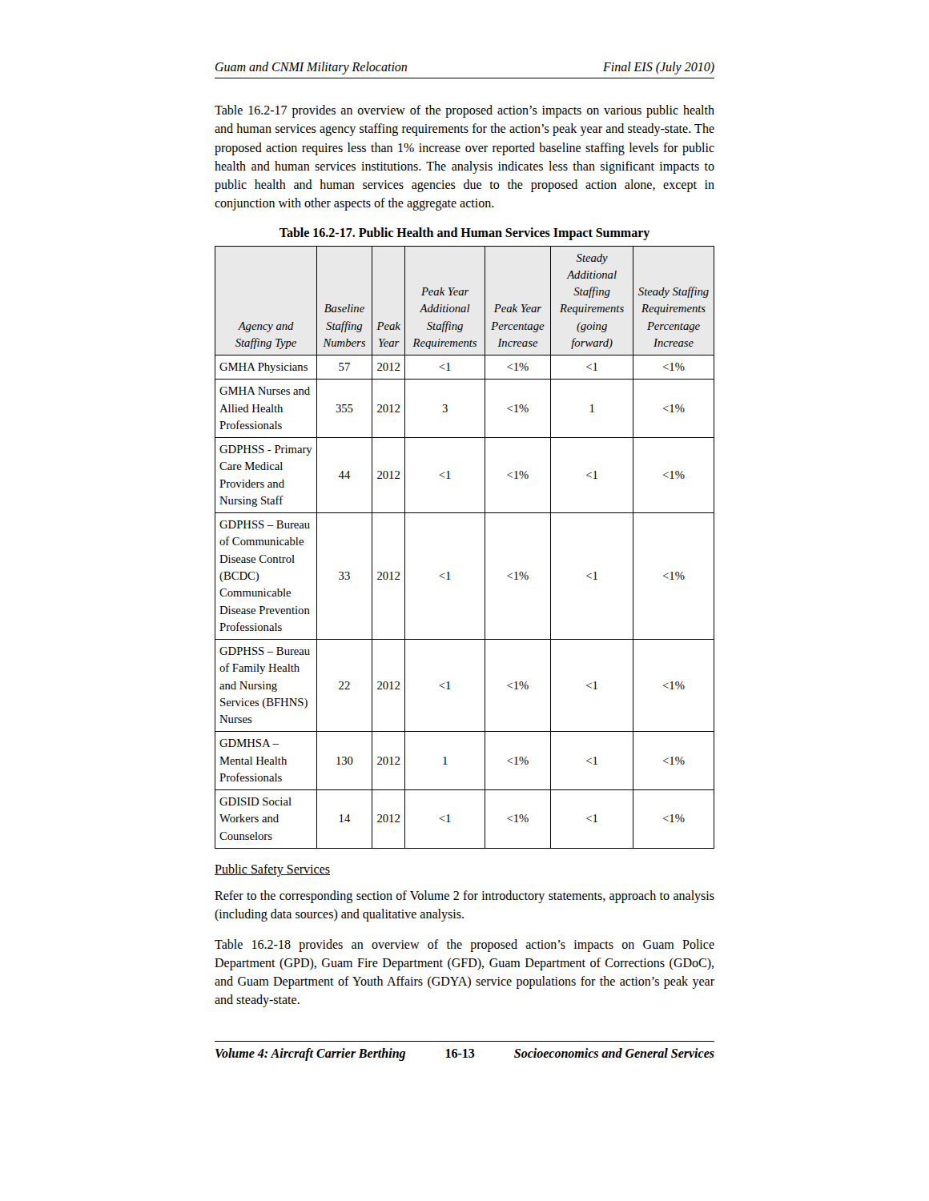Guam and CNMI Military Relocation
Final EIS (July 2010)
Table 16.2-17 provides an overview of the proposed action’s impacts on various public health and human services agency staffing requirements for the action’s peak year and steady-state. The proposed action requires less than 1% increase over reported baseline staffing levels for public health and human services institutions. The analysis indicates less than significant impacts to public health and human services agencies due to the proposed action alone, except in conjunction with other aspects of the aggregate action.
Table 16.2-17. Public Health and Human Services Impact Summary
| Agency and Staffing Type | Baseline Staffing Numbers | Peak Year | Peak Year Additional Staffing Requirements | Peak Year Percentage Increase | Steady Additional Staffing Requirements (going forward) | Steady Staffing Requirements Percentage Increase |
| --- | --- | --- | --- | --- | --- | --- |
| GMHA Physicians | 57 | 2012 | <1 | <1% | <1 | <1% |
| GMHA Nurses and Allied Health Professionals | 355 | 2012 | 3 | <1% | 1 | <1% |
| GDPHSS - Primary Care Medical Providers and Nursing Staff | 44 | 2012 | <1 | <1% | <1 | <1% |
| GDPHSS – Bureau of Communicable Disease Control (BCDC) Communicable Disease Prevention Professionals | 33 | 2012 | <1 | <1% | <1 | <1% |
| GDPHSS – Bureau of Family Health and Nursing Services (BFHNS) Nurses | 22 | 2012 | <1 | <1% | <1 | <1% |
| GDMHSA – Mental Health Professionals | 130 | 2012 | 1 | <1% | <1 | <1% |
| GDISID Social Workers and Counselors | 14 | 2012 | <1 | <1% | <1 | <1% |
Public Safety Services
Refer to the corresponding section of Volume 2 for introductory statements, approach to analysis (including data sources) and qualitative analysis.
Table 16.2-18 provides an overview of the proposed action’s impacts on Guam Police Department (GPD), Guam Fire Department (GFD), Guam Department of Corrections (GDoC), and Guam Department of Youth Affairs (GDYA) service populations for the action’s peak year and steady-state.
Volume 4: Aircraft Carrier Berthing
16-13
Socioeconomics and General Services